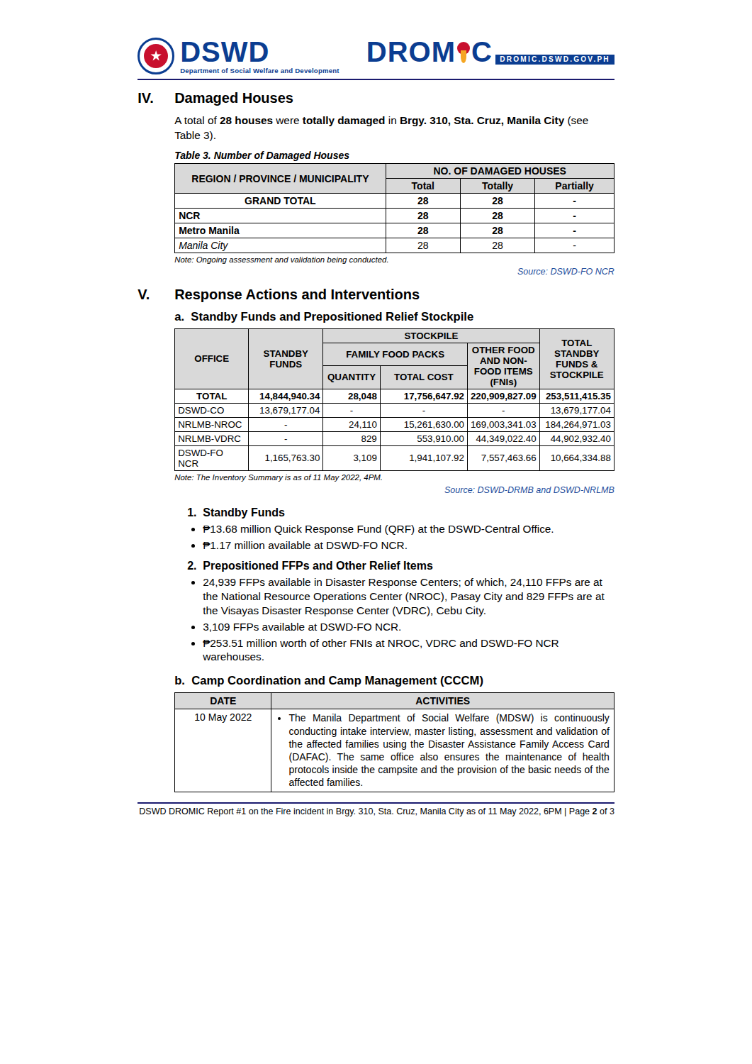DSWD
Department of Social Welfare and Development
DROM C
DROMIC.DSWD.GOV.PH
IV. Damaged Houses
A total of 28 houses were totally damaged in Brgy. 310, Sta. Cruz, Manila City (see Table 3).
Table 3. Number of Damaged Houses
| REGION / PROVINCE / MUNICIPALITY | NO. OF DAMAGED HOUSES |
| --- | --- |
| Total | Totally | Partially |
| GRAND TOTAL | 28 | 28 | - |
| NCR | 28 | 28 | - |
| Metro Manila | 28 | 28 | - |
| Manila City | 28 | 28 | - |
Note: Ongoing assessment and validation being conducted.
Source: DSWD-FO NCR
V. Response Actions and Interventions
a. Standby Funds and Prepositioned Relief Stockpile
| OFFICE | STANDBY FUNDS | STOCKPILE | TOTAL STANDBY FUNDS & STOCKPILE |
| --- | --- | --- | --- |
| FAMILY FOOD PACKS | OTHER FOOD AND NON-FOOD ITEMS (FNIs) |
| QUANTITY | TOTAL COST |
| TOTAL | 14,844,940.34 | 28,048 | 17,756,647.92 | 220,909,827.09 | 253,511,415.35 |
| DSWD-CO | 13,679,177.04 | - | - | - | 13,679,177.04 |
| NRLMB-NROC | - | 24,110 | 15,261,630.00 | 169,003,341.03 | 184,264,971.03 |
| NRLMB-VDRC | - | 829 | 553,910.00 | 44,349,022.40 | 44,902,932.40 |
| DSWD-FO NCR | 1,165,763.30 | 3,109 | 1,941,107.92 | 7,557,463.66 | 10,664,334.88 |
Note: The Inventory Summary is as of 11 May 2022, 4PM.
Source: DSWD-DRMB and DSWD-NRLMB
1. Standby Funds
₱13.68 million Quick Response Fund (QRF) at the DSWD-Central Office.
₱1.17 million available at DSWD-FO NCR.
2. Prepositioned FFPs and Other Relief Items
24,939 FFPs available in Disaster Response Centers; of which, 24,110 FFPs are at the National Resource Operations Center (NROC), Pasay City and 829 FFPs are at the Visayas Disaster Response Center (VDRC), Cebu City.
3,109 FFPs available at DSWD-FO NCR.
₱253.51 million worth of other FNIs at NROC, VDRC and DSWD-FO NCR warehouses.
b. Camp Coordination and Camp Management (CCCM)
| DATE | ACTIVITIES |
| --- | --- |
| 10 May 2022 | The Manila Department of Social Welfare (MDSW) is continuously conducting intake interview, master listing, assessment and validation of the affected families using the Disaster Assistance Family Access Card (DAFAC). The same office also ensures the maintenance of health protocols inside the campsite and the provision of the basic needs of the affected families. |
DSWD DROMIC Report #1 on the Fire incident in Brgy. 310, Sta. Cruz, Manila City as of 11 May 2022, 6PM | Page 2 of 3